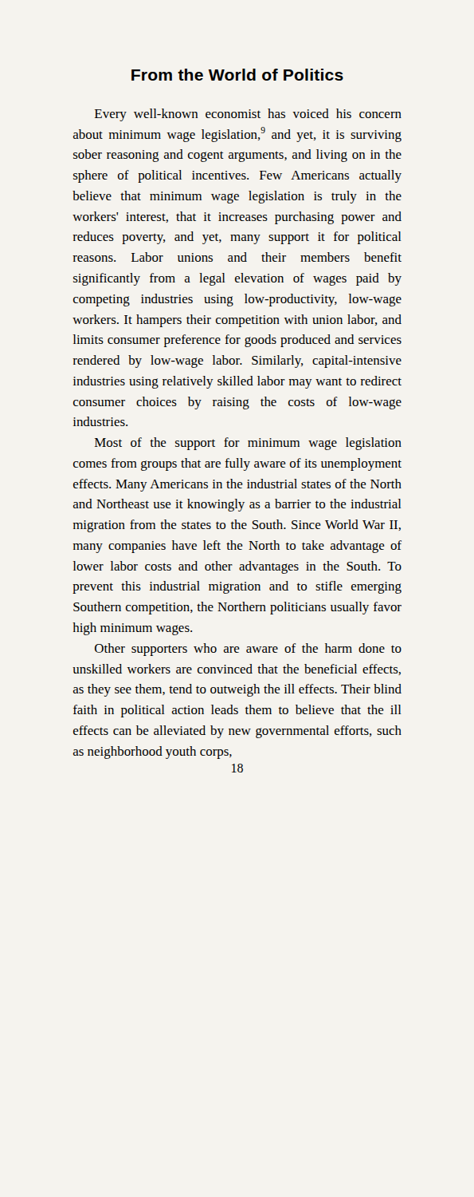From the World of Politics
Every well-known economist has voiced his concern about minimum wage legislation,9 and yet, it is surviving sober reasoning and cogent arguments, and living on in the sphere of political incentives. Few Americans actually believe that minimum wage legislation is truly in the workers' interest, that it increases purchasing power and reduces poverty, and yet, many support it for political reasons. Labor unions and their members benefit significantly from a legal elevation of wages paid by competing industries using low-productivity, low-wage workers. It hampers their competition with union labor, and limits consumer preference for goods produced and services rendered by low-wage labor. Similarly, capital-intensive industries using relatively skilled labor may want to redirect consumer choices by raising the costs of low-wage industries.
Most of the support for minimum wage legislation comes from groups that are fully aware of its unemployment effects. Many Americans in the industrial states of the North and Northeast use it knowingly as a barrier to the industrial migration from the states to the South. Since World War II, many companies have left the North to take advantage of lower labor costs and other advantages in the South. To prevent this industrial migration and to stifle emerging Southern competition, the Northern politicians usually favor high minimum wages.
Other supporters who are aware of the harm done to unskilled workers are convinced that the beneficial effects, as they see them, tend to outweigh the ill effects. Their blind faith in political action leads them to believe that the ill effects can be alleviated by new governmental efforts, such as neighborhood youth corps,
18